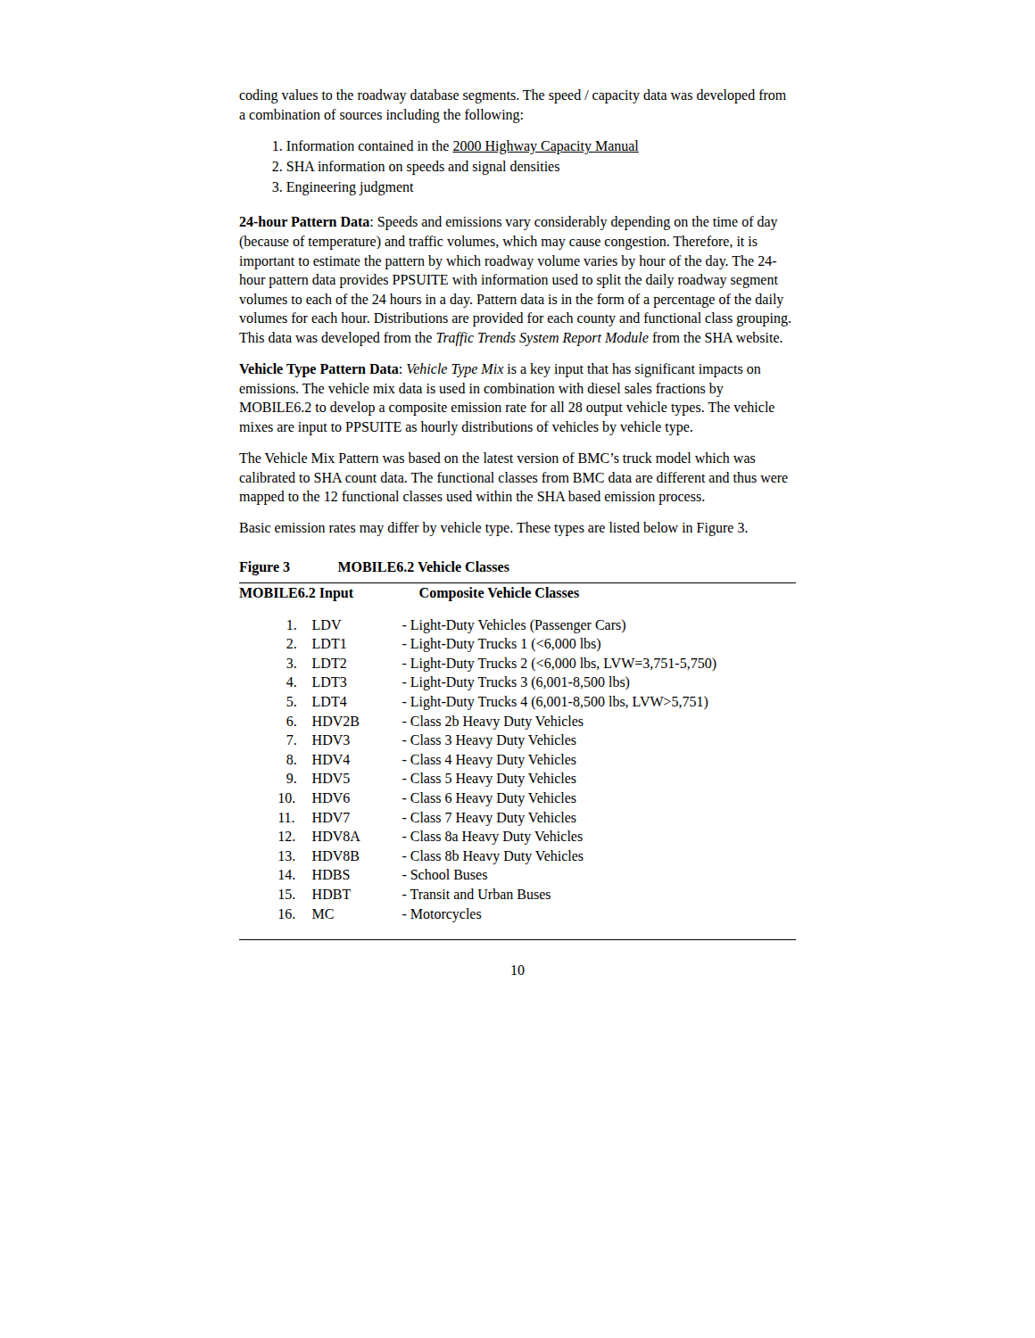coding values to the roadway database segments. The speed / capacity data was developed from a combination of sources including the following:
Information contained in the 2000 Highway Capacity Manual
SHA information on speeds and signal densities
Engineering judgment
24-hour Pattern Data: Speeds and emissions vary considerably depending on the time of day (because of temperature) and traffic volumes, which may cause congestion. Therefore, it is important to estimate the pattern by which roadway volume varies by hour of the day. The 24-hour pattern data provides PPSUITE with information used to split the daily roadway segment volumes to each of the 24 hours in a day. Pattern data is in the form of a percentage of the daily volumes for each hour. Distributions are provided for each county and functional class grouping. This data was developed from the Traffic Trends System Report Module from the SHA website.
Vehicle Type Pattern Data: Vehicle Type Mix is a key input that has significant impacts on emissions. The vehicle mix data is used in combination with diesel sales fractions by MOBILE6.2 to develop a composite emission rate for all 28 output vehicle types. The vehicle mixes are input to PPSUITE as hourly distributions of vehicles by vehicle type.
The Vehicle Mix Pattern was based on the latest version of BMC’s truck model which was calibrated to SHA count data. The functional classes from BMC data are different and thus were mapped to the 12 functional classes used within the SHA based emission process.
Basic emission rates may differ by vehicle type. These types are listed below in Figure 3.
Figure 3 MOBILE6.2 Vehicle Classes
| MOBILE6.2 Input | Composite Vehicle Classes |
| 1. LDV - Light-Duty Vehicles (Passenger Cars) 2. LDT1 - Light-Duty Trucks 1 (<6,000 lbs) 3. LDT2 - Light-Duty Trucks 2 (<6,000 lbs, LVW=3,751-5,750) 4. LDT3 - Light-Duty Trucks 3 (6,001-8,500 lbs) 5. LDT4 - Light-Duty Trucks 4 (6,001-8,500 lbs, LVW>5,751) 6. HDV2B - Class 2b Heavy Duty Vehicles 7. HDV3 - Class 3 Heavy Duty Vehicles 8. HDV4 - Class 4 Heavy Duty Vehicles 9. HDV5 - Class 5 Heavy Duty Vehicles 10. HDV6 - Class 6 Heavy Duty Vehicles 11. HDV7 - Class 7 Heavy Duty Vehicles 12. HDV8A - Class 8a Heavy Duty Vehicles 13. HDV8B - Class 8b Heavy Duty Vehicles 14. HDBS - School Buses 15. HDBT - Transit and Urban Buses 16. MC - Motorcycles |
10